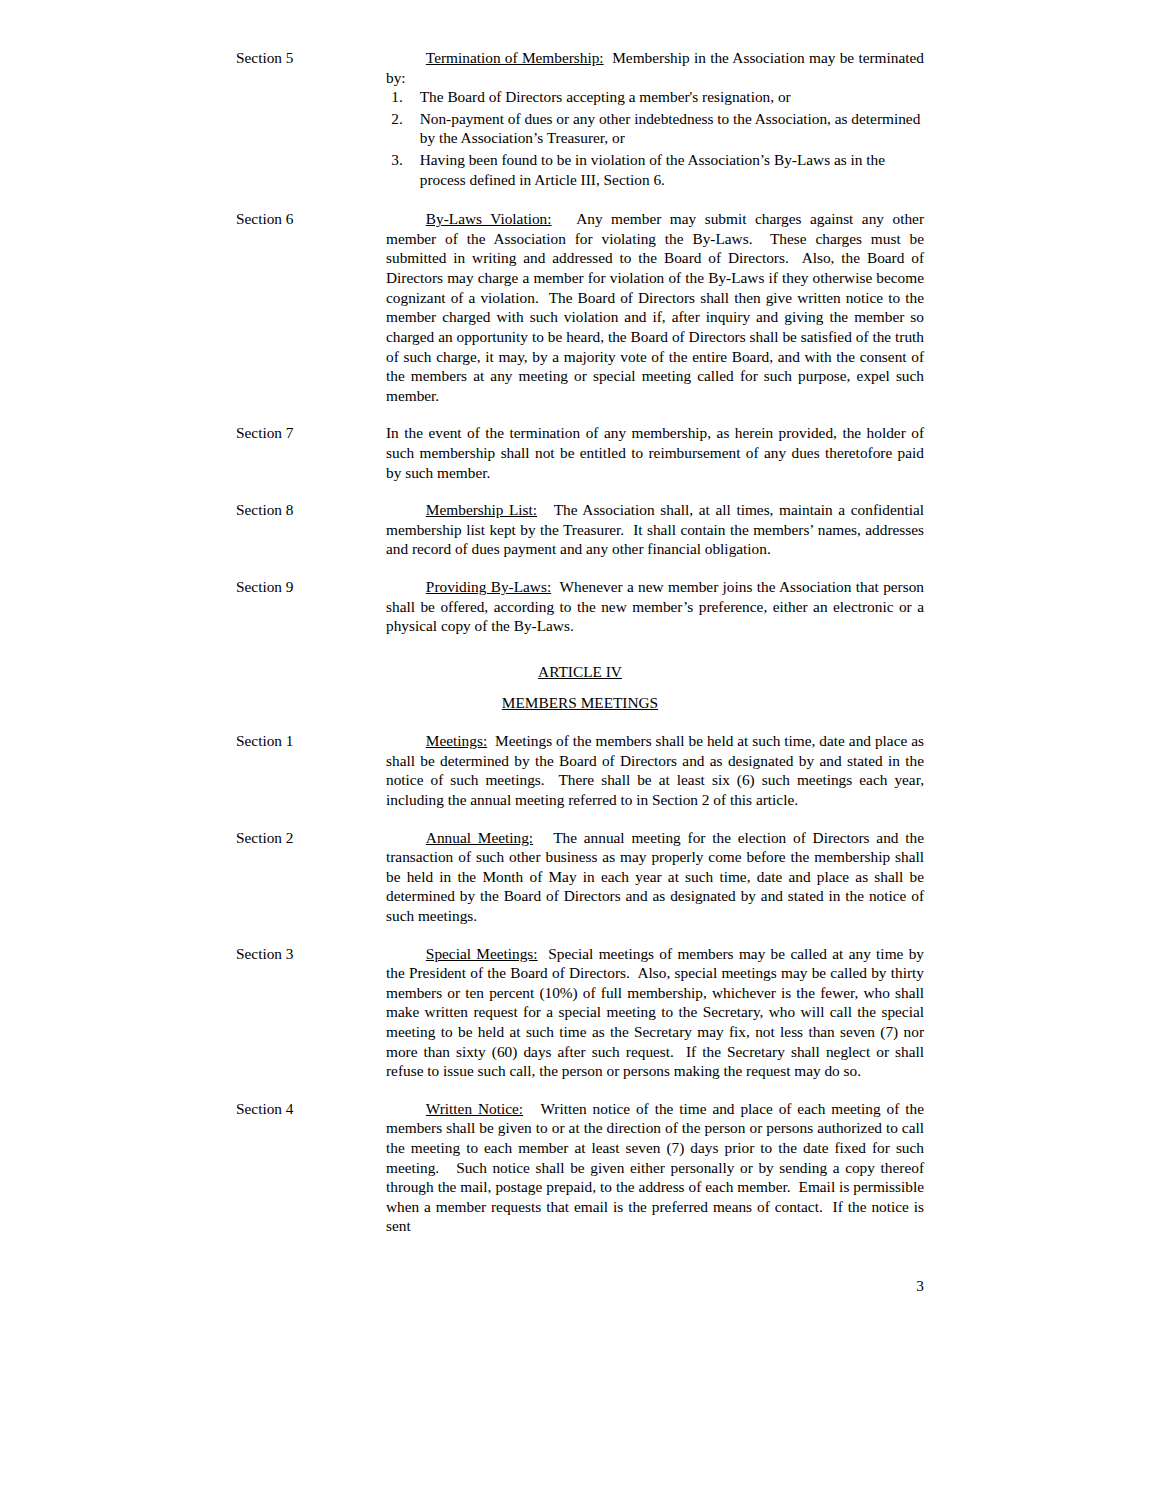Section 5
Termination of Membership: Membership in the Association may be terminated by:
1. The Board of Directors accepting a member's resignation, or
2. Non-payment of dues or any other indebtedness to the Association, as determined by the Association’s Treasurer, or
3. Having been found to be in violation of the Association’s By-Laws as in the process defined in Article III, Section 6.
Section 6
By-Laws Violation: Any member may submit charges against any other member of the Association for violating the By-Laws. These charges must be submitted in writing and addressed to the Board of Directors. Also, the Board of Directors may charge a member for violation of the By-Laws if they otherwise become cognizant of a violation. The Board of Directors shall then give written notice to the member charged with such violation and if, after inquiry and giving the member so charged an opportunity to be heard, the Board of Directors shall be satisfied of the truth of such charge, it may, by a majority vote of the entire Board, and with the consent of the members at any meeting or special meeting called for such purpose, expel such member.
Section 7
In the event of the termination of any membership, as herein provided, the holder of such membership shall not be entitled to reimbursement of any dues theretofore paid by such member.
Section 8
Membership List: The Association shall, at all times, maintain a confidential membership list kept by the Treasurer. It shall contain the members’ names, addresses and record of dues payment and any other financial obligation.
Section 9
Providing By-Laws: Whenever a new member joins the Association that person shall be offered, according to the new member’s preference, either an electronic or a physical copy of the By-Laws.
ARTICLE IV
MEMBERS MEETINGS
Section 1
Meetings: Meetings of the members shall be held at such time, date and place as shall be determined by the Board of Directors and as designated by and stated in the notice of such meetings. There shall be at least six (6) such meetings each year, including the annual meeting referred to in Section 2 of this article.
Section 2
Annual Meeting: The annual meeting for the election of Directors and the transaction of such other business as may properly come before the membership shall be held in the Month of May in each year at such time, date and place as shall be determined by the Board of Directors and as designated by and stated in the notice of such meetings.
Section 3
Special Meetings: Special meetings of members may be called at any time by the President of the Board of Directors. Also, special meetings may be called by thirty members or ten percent (10%) of full membership, whichever is the fewer, who shall make written request for a special meeting to the Secretary, who will call the special meeting to be held at such time as the Secretary may fix, not less than seven (7) nor more than sixty (60) days after such request. If the Secretary shall neglect or shall refuse to issue such call, the person or persons making the request may do so.
Section 4
Written Notice: Written notice of the time and place of each meeting of the members shall be given to or at the direction of the person or persons authorized to call the meeting to each member at least seven (7) days prior to the date fixed for such meeting. Such notice shall be given either personally or by sending a copy thereof through the mail, postage prepaid, to the address of each member. Email is permissible when a member requests that email is the preferred means of contact. If the notice is sent
3